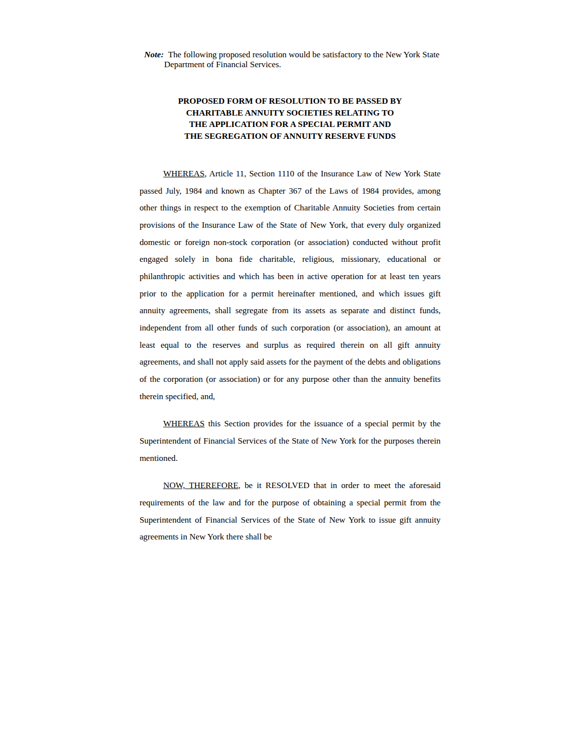Note: The following proposed resolution would be satisfactory to the New York State Department of Financial Services.
PROPOSED FORM OF RESOLUTION TO BE PASSED BY CHARITABLE ANNUITY SOCIETIES RELATING TO THE APPLICATION FOR A SPECIAL PERMIT AND THE SEGREGATION OF ANNUITY RESERVE FUNDS
WHEREAS, Article 11, Section 1110 of the Insurance Law of New York State passed July, 1984 and known as Chapter 367 of the Laws of 1984 provides, among other things in respect to the exemption of Charitable Annuity Societies from certain provisions of the Insurance Law of the State of New York, that every duly organized domestic or foreign non-stock corporation (or association) conducted without profit engaged solely in bona fide charitable, religious, missionary, educational or philanthropic activities and which has been in active operation for at least ten years prior to the application for a permit hereinafter mentioned, and which issues gift annuity agreements, shall segregate from its assets as separate and distinct funds, independent from all other funds of such corporation (or association), an amount at least equal to the reserves and surplus as required therein on all gift annuity agreements, and shall not apply said assets for the payment of the debts and obligations of the corporation (or association) or for any purpose other than the annuity benefits therein specified, and,
WHEREAS this Section provides for the issuance of a special permit by the Superintendent of Financial Services of the State of New York for the purposes therein mentioned.
NOW, THEREFORE, be it RESOLVED that in order to meet the aforesaid requirements of the law and for the purpose of obtaining a special permit from the Superintendent of Financial Services of the State of New York to issue gift annuity agreements in New York there shall be